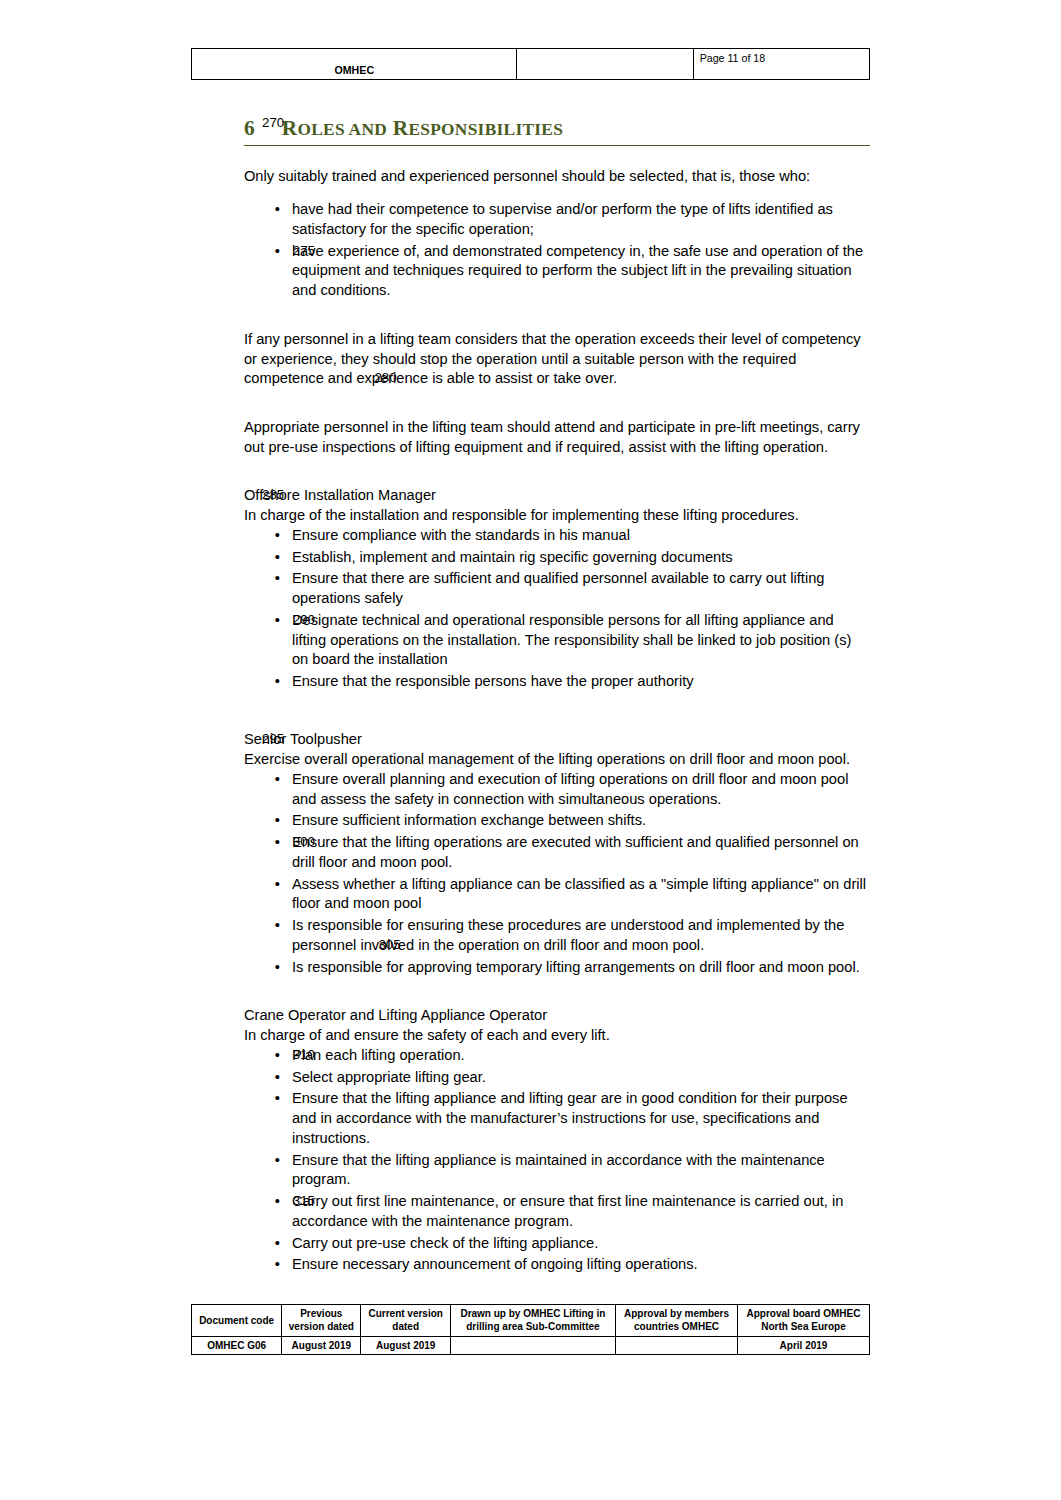| OMHEC | | Page 11 of 18 |
270
6 ROLES AND RESPONSIBILITIES
Only suitably trained and experienced personnel should be selected, that is, those who:
have had their competence to supervise and/or perform the type of lifts identified as satisfactory for the specific operation;
275have experience of, and demonstrated competency in, the safe use and operation of the equipment and techniques required to perform the subject lift in the prevailing situation and conditions.
If any personnel in a lifting team considers that the operation exceeds their level of competency or experience, they should stop the operation until a suitable person with the required competence and 280experience is able to assist or take over.
Appropriate personnel in the lifting team should attend and participate in pre-lift meetings, carry out pre-use inspections of lifting equipment and if required, assist with the lifting operation.
285
Offshore Installation Manager
In charge of the installation and responsible for implementing these lifting procedures.
Ensure compliance with the standards in his manual
Establish, implement and maintain rig specific governing documents
Ensure that there are sufficient and qualified personnel available to carry out lifting operations safely
290 Designate technical and operational responsible persons for all lifting appliance and lifting operations on the installation. The responsibility shall be linked to job position (s) on board the installation
Ensure that the responsible persons have the proper authority
295
Senior Toolpusher
Exercise overall operational management of the lifting operations on drill floor and moon pool.
Ensure overall planning and execution of lifting operations on drill floor and moon pool and assess the safety in connection with simultaneous operations.
Ensure sufficient information exchange between shifts.
300 Ensure that the lifting operations are executed with sufficient and qualified personnel on drill floor and moon pool.
Assess whether a lifting appliance can be classified as a "simple lifting appliance" on drill floor and moon pool
Is responsible for ensuring these procedures are understood and implemented by the personnel 305involved in the operation on drill floor and moon pool.
Is responsible for approving temporary lifting arrangements on drill floor and moon pool.
Crane Operator and Lifting Appliance Operator
In charge of and ensure the safety of each and every lift.
310 Plan each lifting operation.
Select appropriate lifting gear.
Ensure that the lifting appliance and lifting gear are in good condition for their purpose and in accordance with the manufacturer’s instructions for use, specifications and instructions.
Ensure that the lifting appliance is maintained in accordance with the maintenance program.
315 Carry out first line maintenance, or ensure that first line maintenance is carried out, in accordance with the maintenance program.
Carry out pre-use check of the lifting appliance.
Ensure necessary announcement of ongoing lifting operations.
| Document code | Previous version dated | Current version dated | Drawn up by OMHEC Lifting in drilling area Sub-Committee | Approval by members countries OMHEC | Approval board OMHEC North Sea Europe |
| --- | --- | --- | --- | --- | --- |
| OMHEC G06 | August 2019 | August 2019 | | | April 2019 |